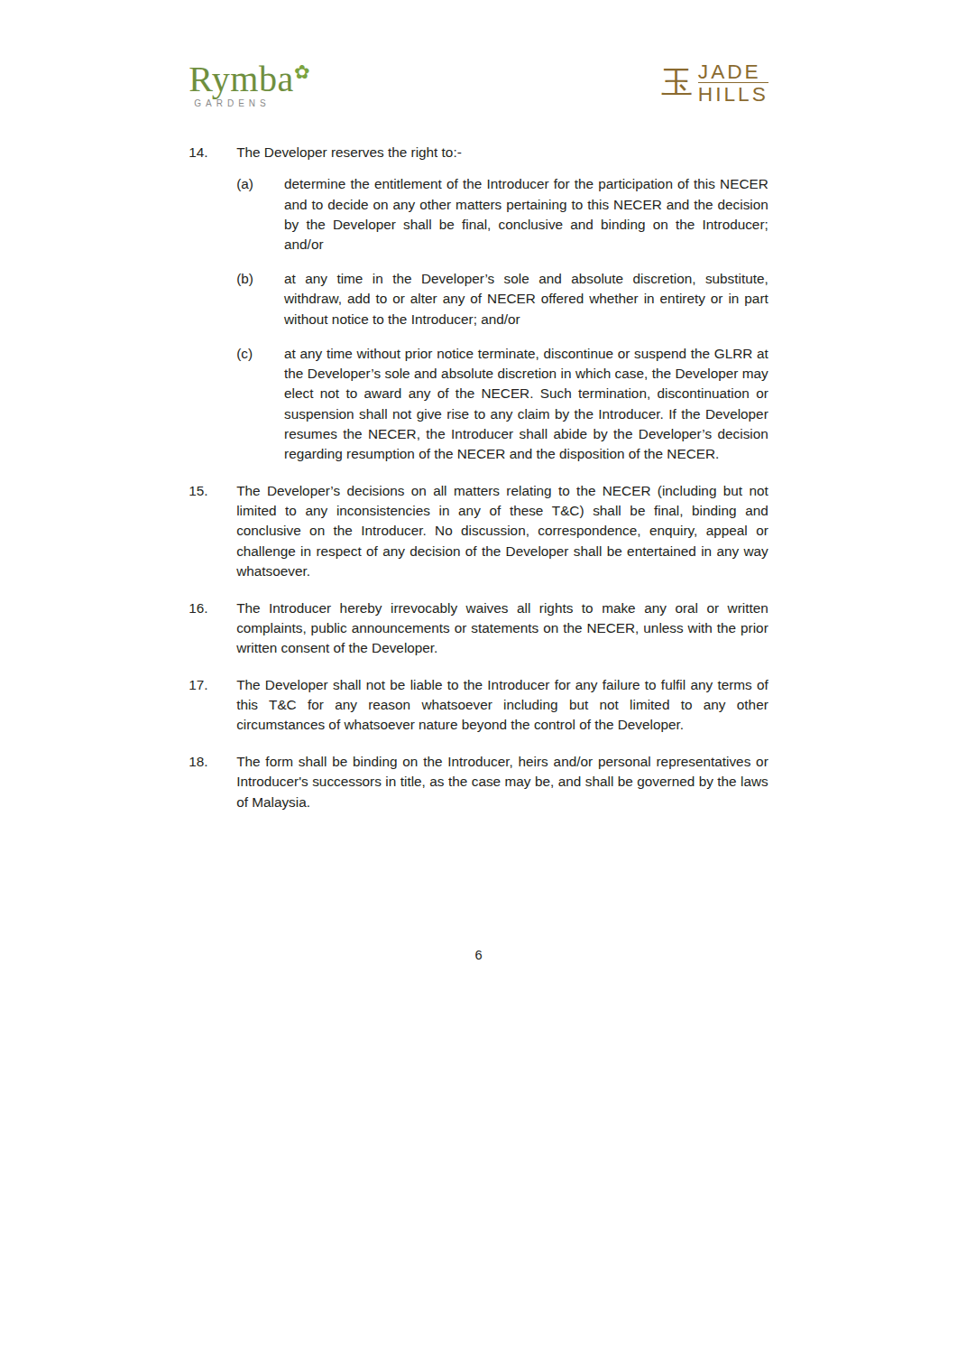Rymba✿
GARDENS
玉
JADE HILLS
14.
The Developer reserves the right to:-
(a)
determine the entitlement of the Introducer for the participation of this NECER and to decide on any other matters pertaining to this NECER and the decision by the Developer shall be final, conclusive and binding on the Introducer; and/or
(b)
at any time in the Developer’s sole and absolute discretion, substitute, withdraw, add to or alter any of NECER offered whether in entirety or in part without notice to the Introducer; and/or
(c)
at any time without prior notice terminate, discontinue or suspend the GLRR at the Developer’s sole and absolute discretion in which case, the Developer may elect not to award any of the NECER. Such termination, discontinuation or suspension shall not give rise to any claim by the Introducer. If the Developer resumes the NECER, the Introducer shall abide by the Developer’s decision regarding resumption of the NECER and the disposition of the NECER.
15.
The Developer’s decisions on all matters relating to the NECER (including but not limited to any inconsistencies in any of these T&C) shall be final, binding and conclusive on the Introducer. No discussion, correspondence, enquiry, appeal or challenge in respect of any decision of the Developer shall be entertained in any way whatsoever.
16.
The Introducer hereby irrevocably waives all rights to make any oral or written complaints, public announcements or statements on the NECER, unless with the prior written consent of the Developer.
17.
The Developer shall not be liable to the Introducer for any failure to fulfil any terms of this T&C for any reason whatsoever including but not limited to any other circumstances of whatsoever nature beyond the control of the Developer.
18.
The form shall be binding on the Introducer, heirs and/or personal representatives or Introducer's successors in title, as the case may be, and shall be governed by the laws of Malaysia.
6